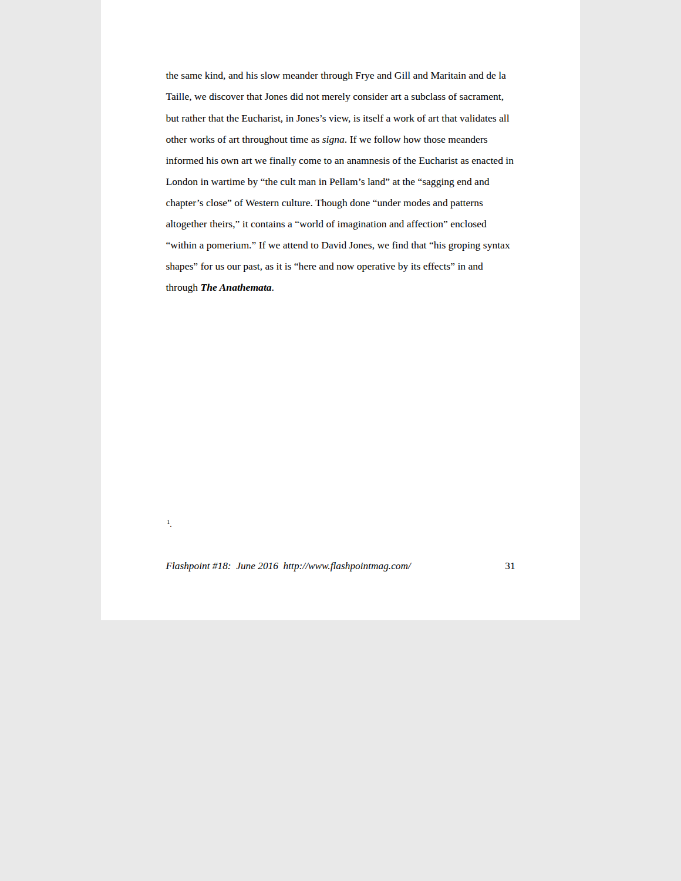the same kind, and his slow meander through Frye and Gill and Maritain and de la Taille, we discover that Jones did not merely consider art a subclass of sacrament, but rather that the Eucharist, in Jones’s view, is itself a work of art that validates all other works of art throughout time as signa. If we follow how those meanders informed his own art we finally come to an anamnesis of the Eucharist as enacted in London in wartime by “the cult man in Pellam’s land” at the “sagging end and chapter’s close” of Western culture. Though done “under modes and patterns altogether theirs,” it contains a “world of imagination and affection” enclosed “within a pomerium.” If we attend to David Jones, we find that “his groping syntax shapes” for us our past, as it is “here and now operative by its effects” in and through The Anathemata.
1.
Flashpoint #18: June 2016 http://www.flashpointmag.com/
31